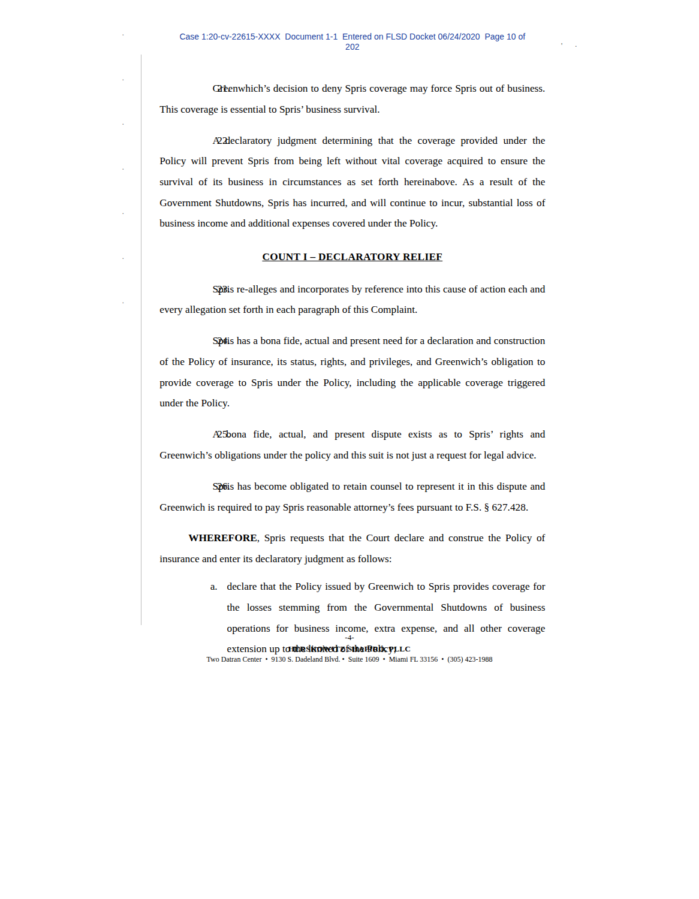. . . . . . .
'
.
Case 1:20-cv-22615-XXXX Document 1-1 Entered on FLSD Docket 06/24/2020 Page 10 of
202
21. Greenwhich’s decision to deny Spris coverage may force Spris out of business. This coverage is essential to Spris’ business survival.
22. A declaratory judgment determining that the coverage provided under the Policy will prevent Spris from being left without vital coverage acquired to ensure the survival of its business in circumstances as set forth hereinabove. As a result of the Government Shutdowns, Spris has incurred, and will continue to incur, substantial loss of business income and additional expenses covered under the Policy.
COUNT I – DECLARATORY RELIEF
23. Spris re-alleges and incorporates by reference into this cause of action each and every allegation set forth in each paragraph of this Complaint.
24. Spris has a bona fide, actual and present need for a declaration and construction of the Policy of insurance, its status, rights, and privileges, and Greenwich’s obligation to provide coverage to Spris under the Policy, including the applicable coverage triggered under the Policy.
25. A bona fide, actual, and present dispute exists as to Spris’ rights and Greenwich’s obligations under the policy and this suit is not just a request for legal advice.
26. Spris has become obligated to retain counsel to represent it in this dispute and Greenwich is required to pay Spris reasonable attorney’s fees pursuant to F.S. § 627.428.
WHEREFORE, Spris requests that the Court declare and construe the Policy of insurance and enter its declaratory judgment as follows:
declare that the Policy issued by Greenwich to Spris provides coverage for the losses stemming from the Governmental Shutdowns of business operations for business income, extra expense, and all other coverage extension up to the limited of the Policy;
-4-
HERSKOWITZ SHAPIRO, PLLC
Two Datran Center • 9130 S. Dadeland Blvd. • Suite 1609 • Miami FL 33156 • (305) 423-1988